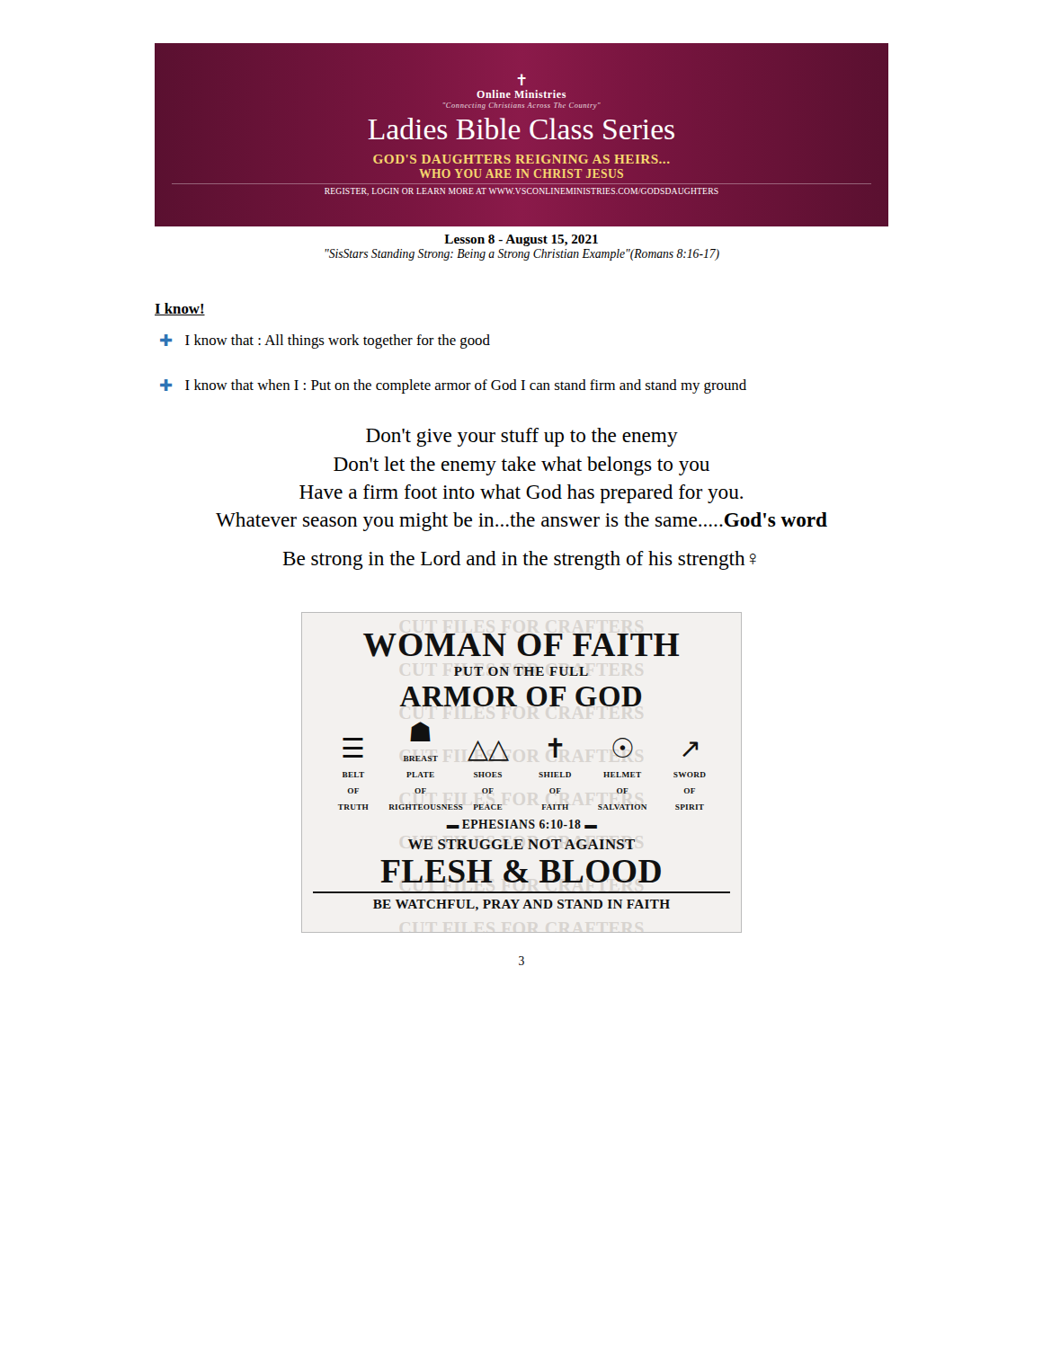✝ Online Ministries "Connecting Christians Across The Country"
Ladies Bible Class Series
GOD'S DAUGHTERS REIGNING AS HEIRS...
WHO YOU ARE IN CHRIST JESUS
REGISTER, LOGIN OR LEARN MORE AT WWW.VSCONLINEMINISTRIES.COM/GODSDAUGHTERS
Lesson 8 - August 15, 2021
"SisStars Standing Strong: Being a Strong Christian Example"(Romans 8:16-17)
I know!
I know that : All things work together for the good
I know that when I : Put on the complete armor of God I can stand firm and stand my ground
Don't give your stuff up to the enemy
Don't let the enemy take what belongs to you
Have a firm foot into what God has prepared for you.
Whatever season you might be in...the answer is the same.....God's word Be strong in the Lord and in the strength of his strength♀
CUT FILES FOR CRAFTERS
CUT FILES FOR CRAFTERS
CUT FILES FOR CRAFTERS
CUT FILES FOR CRAFTERS
CUT FILES FOR CRAFTERS
CUT FILES FOR CRAFTERS
CUT FILES FOR CRAFTERS
CUT FILES FOR CRAFTERS
WOMAN OF FAITH
PUT ON THE FULL
ARMOR OF GOD
☰ BELT
OF
TRUTH
☗ BREAST PLATE
OF
RIGHTEOUSNESS
△△ SHOES
OF
PEACE
✝ SHIELD
OF
FAITH
☉ HELMET
OF
SALVATION
↗ SWORD
OF
SPIRIT
▬ EPHESIANS 6:10-18 ▬
WE STRUGGLE NOT AGAINST
FLESH & BLOOD
BE WATCHFUL, PRAY AND STAND IN FAITH
3